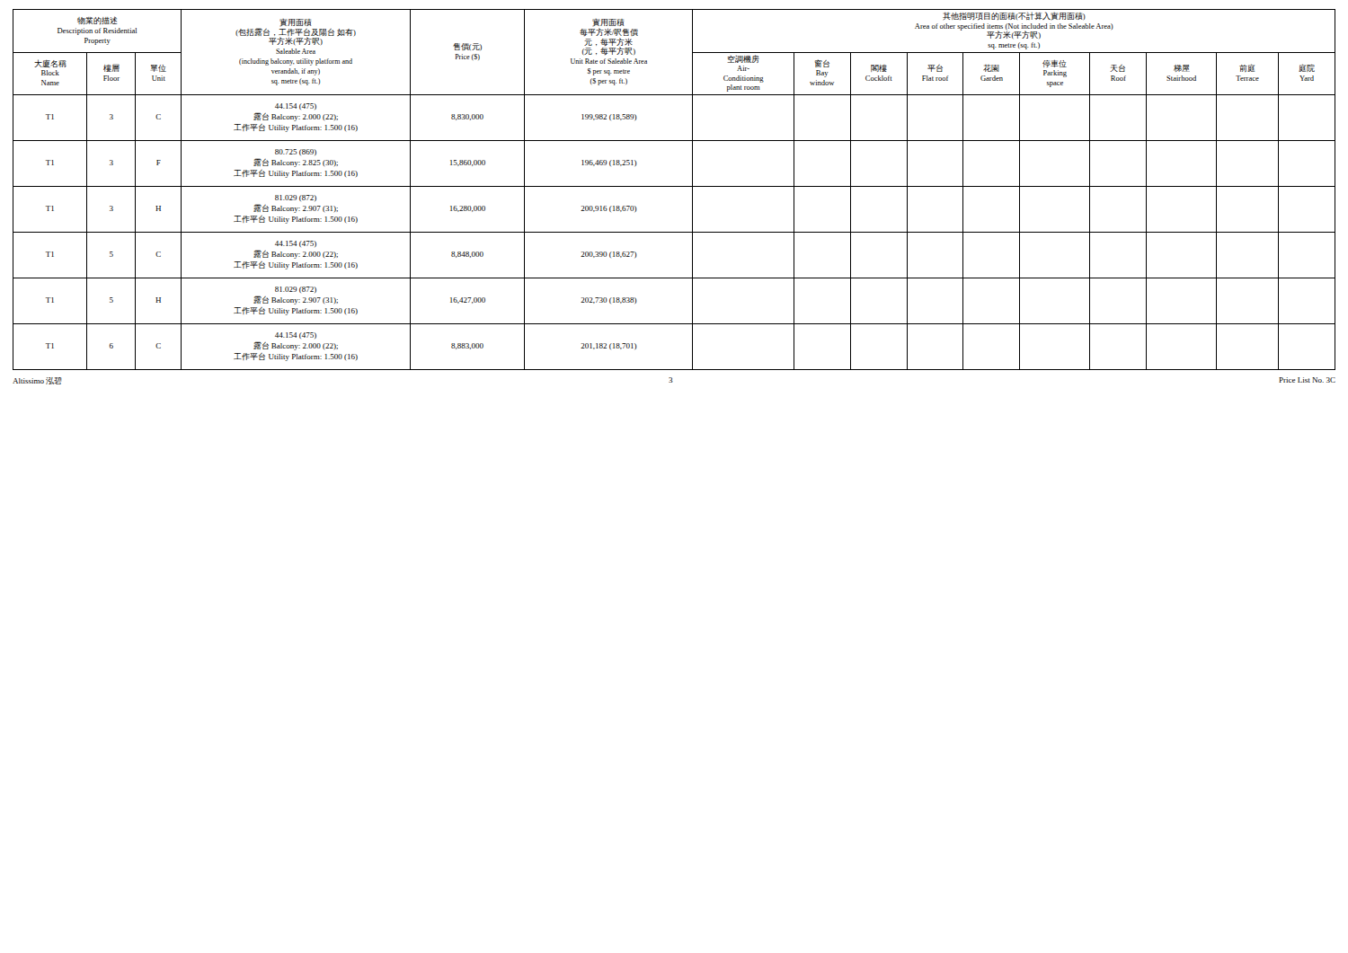| 物業的描述 Description of Residential Property | 實用面積 (包括露台，工作平台及陽台 如有) 平方米(平方呎) Saleable Area (including balcony, utility platform and verandah, if any) sq. metre (sq. ft.) | 售價(元) Price ($) | 實用面積 每平方米/呎售價 元，每平方米 (元，每平方呎) Unit Rate of Saleable Area $ per sq. metre ($ per sq. ft.) | 其他指明項目的面積(不計算入實用面積) Area of other specified items (Not included in the Saleable Area) 平方米(平方呎) sq. metre (sq. ft.) |
| --- | --- | --- | --- | --- |
| 大廈名稱 Block Name | 樓層 Floor | 單位 Unit | 空調機房 Air- Conditioning plant room | 窗台 Bay window | 閣樓 Cockloft | 平台 Flat roof | 花園 Garden | 停車位 Parking space | 天台 Roof | 梯屋 Stairhood | 前庭 Terrace | 庭院 Yard |
| T1 | 3 | C | 44.154 (475) 露台 Balcony: 2.000 (22); 工作平台 Utility Platform: 1.500 (16) | 8,830,000 | 199,982 (18,589) | | | | | | | | | | |
| T1 | 3 | F | 80.725 (869) 露台 Balcony: 2.825 (30); 工作平台 Utility Platform: 1.500 (16) | 15,860,000 | 196,469 (18,251) | | | | | | | | | | |
| T1 | 3 | H | 81.029 (872) 露台 Balcony: 2.907 (31); 工作平台 Utility Platform: 1.500 (16) | 16,280,000 | 200,916 (18,670) | | | | | | | | | | |
| T1 | 5 | C | 44.154 (475) 露台 Balcony: 2.000 (22); 工作平台 Utility Platform: 1.500 (16) | 8,848,000 | 200,390 (18,627) | | | | | | | | | | |
| T1 | 5 | H | 81.029 (872) 露台 Balcony: 2.907 (31); 工作平台 Utility Platform: 1.500 (16) | 16,427,000 | 202,730 (18,838) | | | | | | | | | | |
| T1 | 6 | C | 44.154 (475) 露台 Balcony: 2.000 (22); 工作平台 Utility Platform: 1.500 (16) | 8,883,000 | 201,182 (18,701) | | | | | | | | | | |
Altissimo 泓碧
3
Price List No. 3C